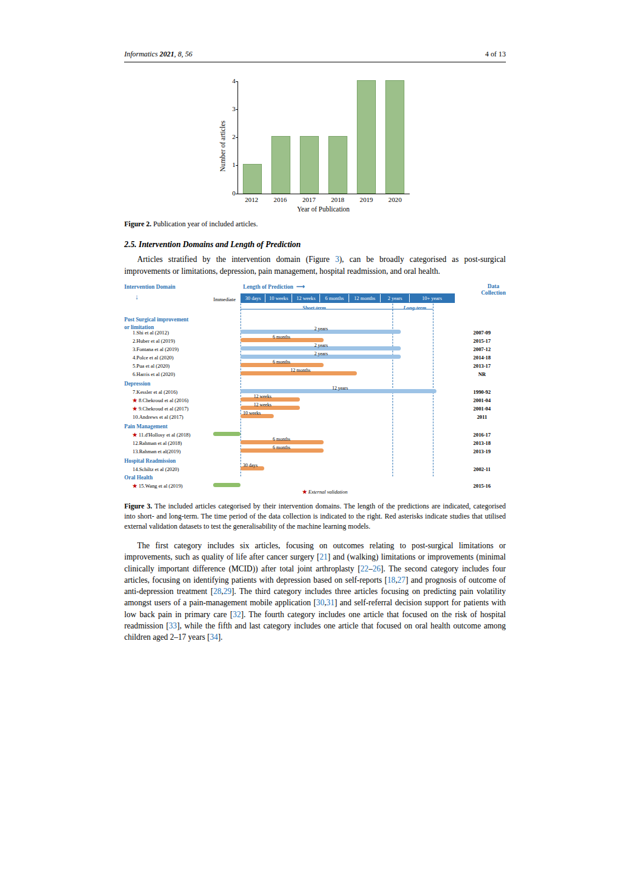Informatics 2021, 8, 56
4 of 13
Number of articles
4
3
2
1
0
201220162017201820192020
Year of Publication
Figure 2. Publication year of included articles.
2.5. Intervention Domains and Length of Prediction
Articles stratified by the intervention domain (Figure 3), can be broadly categorised as post-surgical improvements or limitations, depression, pain management, hospital readmission, and oral health.
Intervention Domain
Length of Prediction ⟶
Data
Collection
↓
Immediate
30 days
10 weeks
12 weeks
6 months
12 months
2 years
10+ years
Short-term
Long-term
Post Surgical improvement
or limitation
1.Shi et al (2012)
2 years
2007-09
2.Huber et al (2019)
6 months
2015-17
3.Fontana et al (2019)
2 years
2007-12
4.Polce et al (2020)
2 years
2014-18
5.Pua et al (2020)
6 months
2013-17
6.Harris et al (2020)
12 months
NR
Depression
7.Kessler et al (2016)
12 years
1990-92
★ 8.Chekroud et al (2016)
12 weeks
2001-04
★ 9.Chekroud et al (2017)
12 weeks
2001-04
10.Andrews et al (2017)
10 weeks
2011
Pain Management
★ 11.d'Hollosy et al (2018)
2016-17
12.Rahman et al (2018)
6 months
2013-18
13.Rahman et al(2019)
6 months
2013-19
Hospital Readmission
14.Schiltz et al (2020)
30 days
2002-11
Oral Health
★ 15.Wang et al (2019)
2015-16
★External validation
Figure 3. The included articles categorised by their intervention domains. The length of the predictions are indicated, categorised into short- and long-term. The time period of the data collection is indicated to the right. Red asterisks indicate studies that utilised external validation datasets to test the generalisability of the machine learning models.
The first category includes six articles, focusing on outcomes relating to post-surgical limitations or improvements, such as quality of life after cancer surgery [21] and (walking) limitations or improvements (minimal clinically important difference (MCID)) after total joint arthroplasty [22–26]. The second category includes four articles, focusing on identifying patients with depression based on self-reports [18,27] and prognosis of outcome of anti-depression treatment [28,29]. The third category includes three articles focusing on predicting pain volatility amongst users of a pain-management mobile application [30,31] and self-referral decision support for patients with low back pain in primary care [32]. The fourth category includes one article that focused on the risk of hospital readmission [33], while the fifth and last category includes one article that focused on oral health outcome among children aged 2–17 years [34].